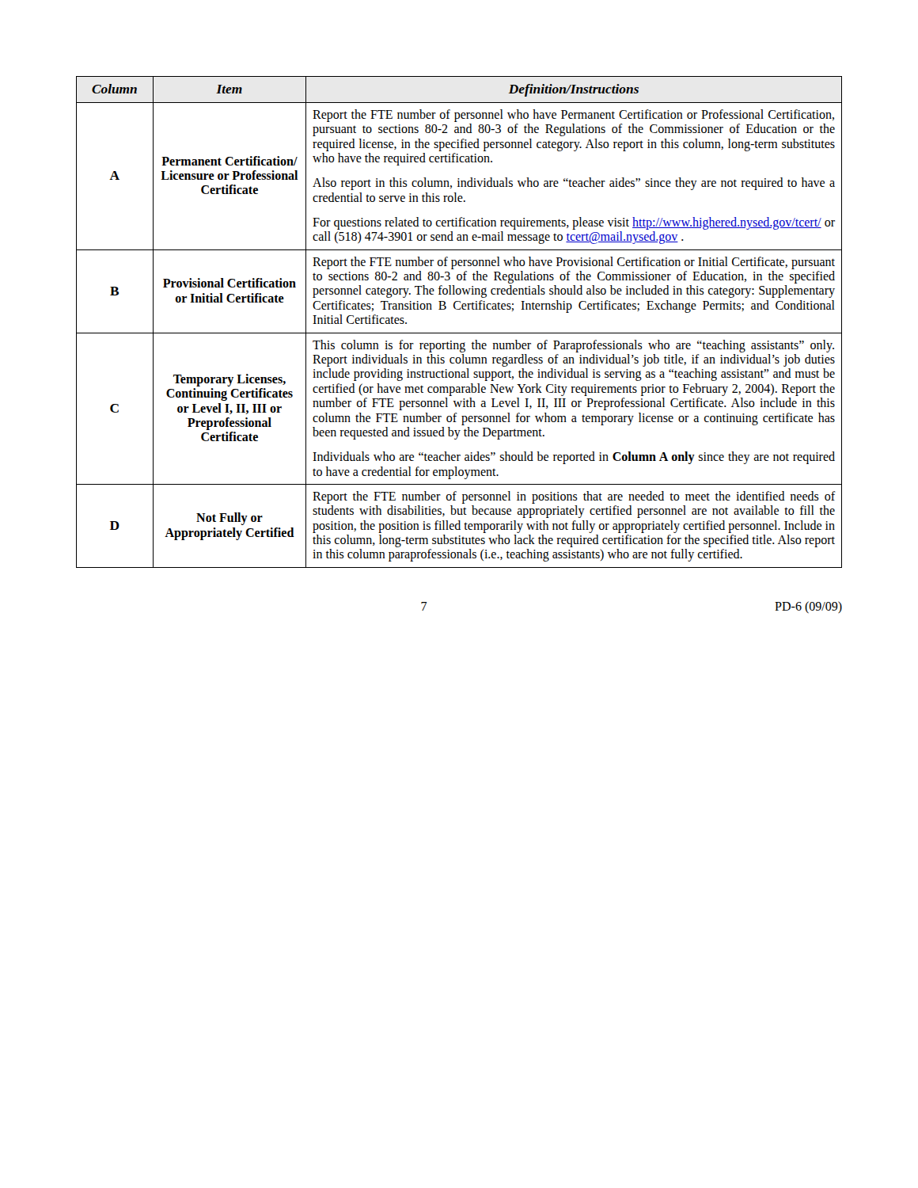| Column | Item | Definition/Instructions |
| --- | --- | --- |
| A | Permanent Certification/ Licensure or Professional Certificate | Report the FTE number of personnel who have Permanent Certification or Professional Certification, pursuant to sections 80-2 and 80-3 of the Regulations of the Commissioner of Education or the required license, in the specified personnel category. Also report in this column, long-term substitutes who have the required certification. Also report in this column, individuals who are “teacher aides” since they are not required to have a credential to serve in this role. For questions related to certification requirements, please visit http://www.highered.nysed.gov/tcert/ or call (518) 474-3901 or send an e-mail message to tcert@mail.nysed.gov . |
| B | Provisional Certification or Initial Certificate | Report the FTE number of personnel who have Provisional Certification or Initial Certificate, pursuant to sections 80-2 and 80-3 of the Regulations of the Commissioner of Education, in the specified personnel category. The following credentials should also be included in this category: Supplementary Certificates; Transition B Certificates; Internship Certificates; Exchange Permits; and Conditional Initial Certificates. |
| C | Temporary Licenses, Continuing Certificates or Level I, II, III or Preprofessional Certificate | This column is for reporting the number of Paraprofessionals who are “teaching assistants” only. Report individuals in this column regardless of an individual’s job title, if an individual’s job duties include providing instructional support, the individual is serving as a “teaching assistant” and must be certified (or have met comparable New York City requirements prior to February 2, 2004). Report the number of FTE personnel with a Level I, II, III or Preprofessional Certificate. Also include in this column the FTE number of personnel for whom a temporary license or a continuing certificate has been requested and issued by the Department. Individuals who are “teacher aides” should be reported in Column A only since they are not required to have a credential for employment. |
| D | Not Fully or Appropriately Certified | Report the FTE number of personnel in positions that are needed to meet the identified needs of students with disabilities, but because appropriately certified personnel are not available to fill the position, the position is filled temporarily with not fully or appropriately certified personnel. Include in this column, long-term substitutes who lack the required certification for the specified title. Also report in this column paraprofessionals (i.e., teaching assistants) who are not fully certified. |
7 PD-6 (09/09)